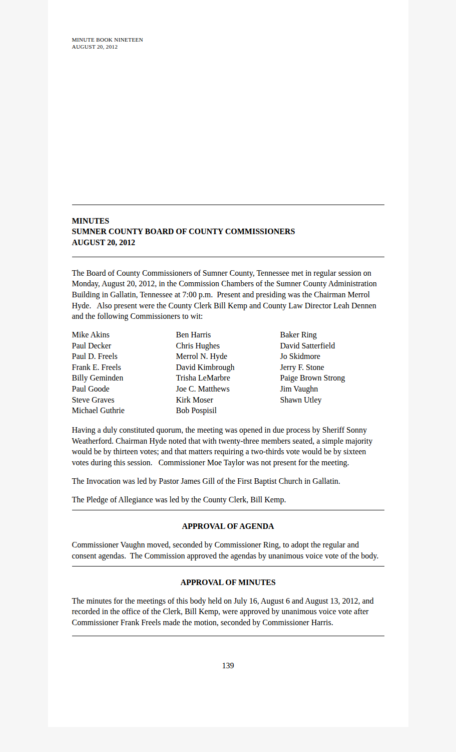MINUTE BOOK NINETEEN
AUGUST 20, 2012
MINUTES
SUMNER COUNTY BOARD OF COUNTY COMMISSIONERS
AUGUST 20, 2012
The Board of County Commissioners of Sumner County, Tennessee met in regular session on Monday, August 20, 2012, in the Commission Chambers of the Sumner County Administration Building in Gallatin, Tennessee at 7:00 p.m. Present and presiding was the Chairman Merrol Hyde. Also present were the County Clerk Bill Kemp and County Law Director Leah Dennen and the following Commissioners to wit:
| Mike Akins | Ben Harris | Baker Ring |
| Paul Decker | Chris Hughes | David Satterfield |
| Paul D. Freels | Merrol N. Hyde | Jo Skidmore |
| Frank E. Freels | David Kimbrough | Jerry F. Stone |
| Billy Geminden | Trisha LeMarbre | Paige Brown Strong |
| Paul Goode | Joe C. Matthews | Jim Vaughn |
| Steve Graves | Kirk Moser | Shawn Utley |
| Michael Guthrie | Bob Pospisil | |
Having a duly constituted quorum, the meeting was opened in due process by Sheriff Sonny Weatherford. Chairman Hyde noted that with twenty-three members seated, a simple majority would be by thirteen votes; and that matters requiring a two-thirds vote would be by sixteen votes during this session. Commissioner Moe Taylor was not present for the meeting.
The Invocation was led by Pastor James Gill of the First Baptist Church in Gallatin.
The Pledge of Allegiance was led by the County Clerk, Bill Kemp.
APPROVAL OF AGENDA
Commissioner Vaughn moved, seconded by Commissioner Ring, to adopt the regular and consent agendas. The Commission approved the agendas by unanimous voice vote of the body.
APPROVAL OF MINUTES
The minutes for the meetings of this body held on July 16, August 6 and August 13, 2012, and recorded in the office of the Clerk, Bill Kemp, were approved by unanimous voice vote after Commissioner Frank Freels made the motion, seconded by Commissioner Harris.
139